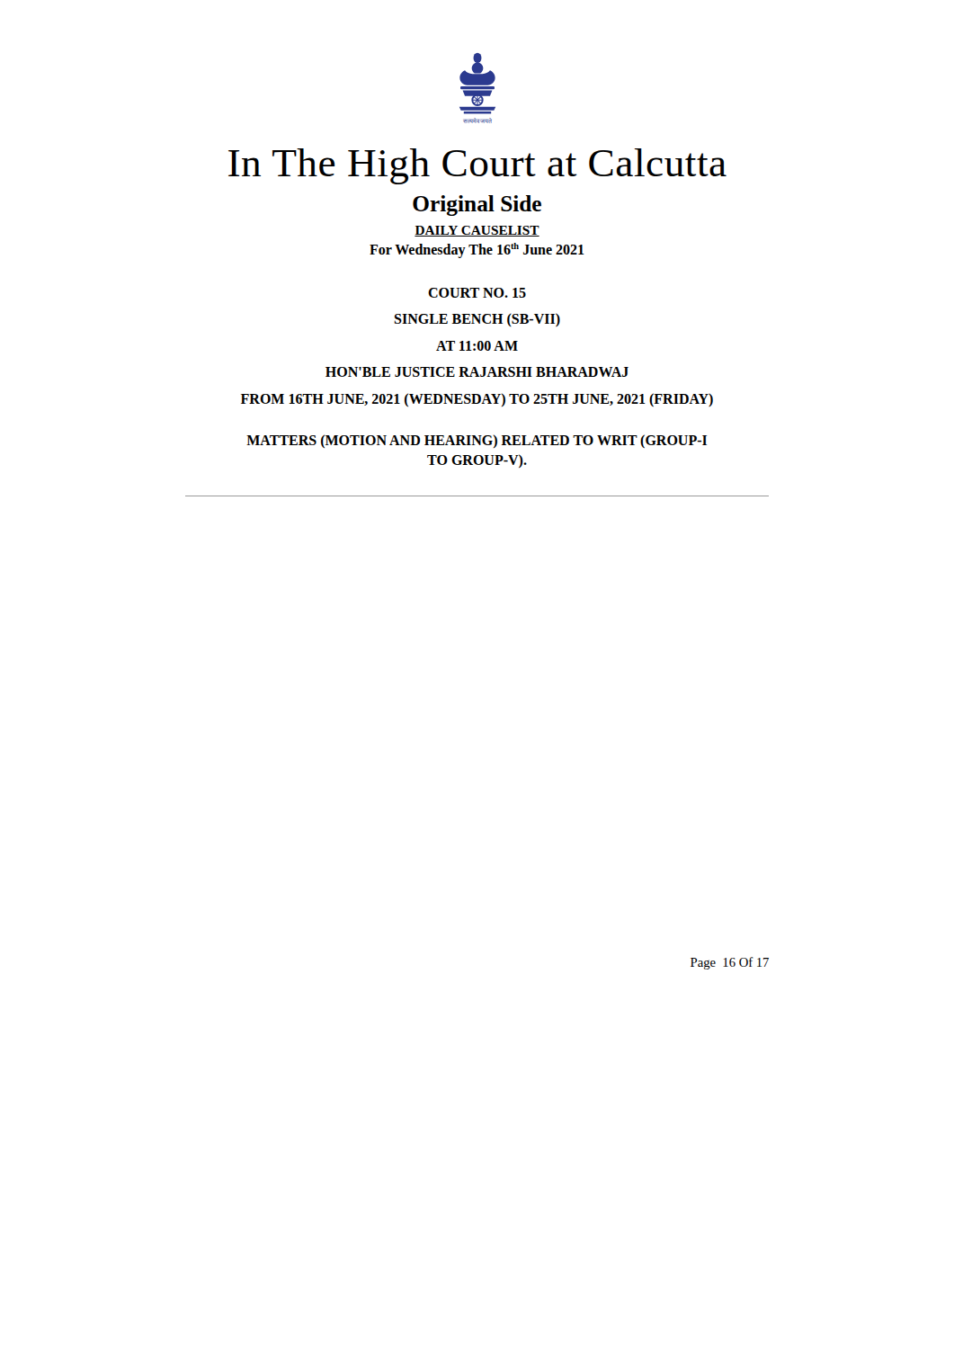In The High Court at Calcutta
Original Side
DAILY CAUSELIST
For Wednesday The 16th June 2021
COURT NO. 15
SINGLE BENCH (SB-VII)
AT 11:00 AM
HON'BLE JUSTICE RAJARSHI BHARADWAJ
FROM 16TH JUNE, 2021 (WEDNESDAY) TO 25TH JUNE, 2021 (FRIDAY)
MATTERS (MOTION AND HEARING) RELATED TO WRIT (GROUP-I TO GROUP-V).
Page 16 Of 17